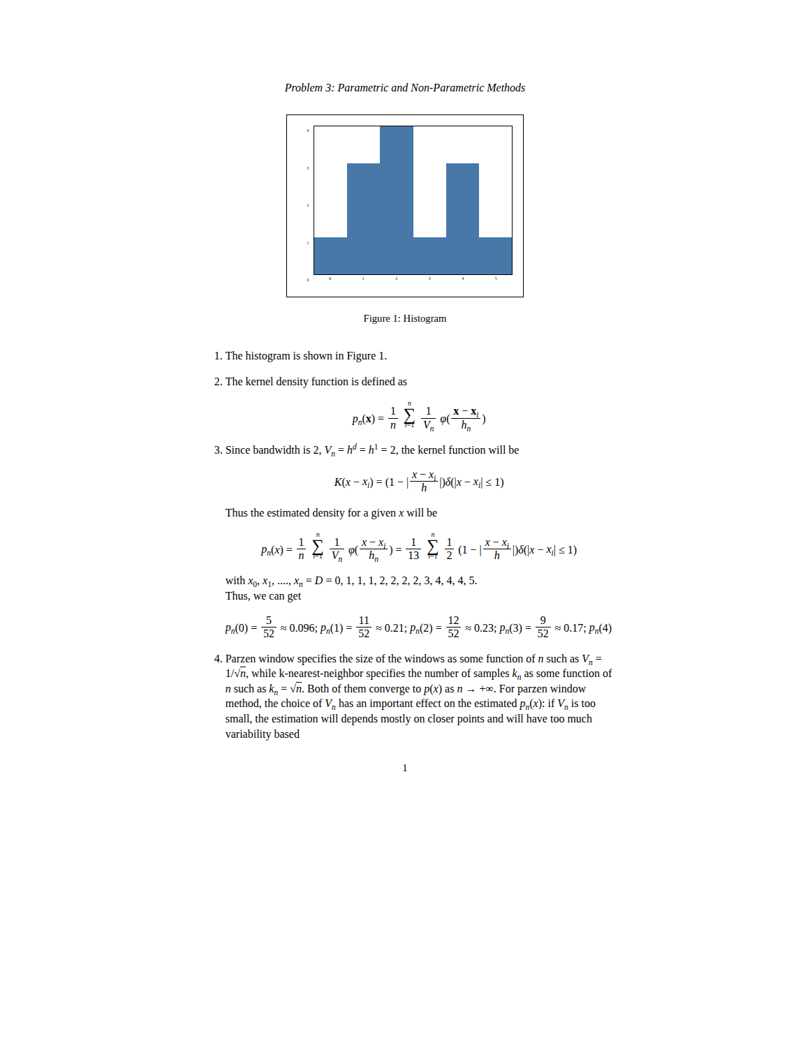Problem 3: Parametric and Non-Parametric Methods
4 3 2 1 0
0 1 2 3 4 5
Figure 1: Histogram
The histogram is shown in Figure 1.
The kernel density function is defined as
pn(x) = 1 n n∑i=1 1 Vn φ(x − xi hn)
Since bandwidth is 2, Vn = hd = h1 = 2, the kernel function will be
K(x − xi) = (1 − |x − xi h|)δ(|x − xi| ≤ 1)
Thus the estimated density for a given x will be
pn(x) = 1 n n∑i=1 1 Vn φ(x − xi hn) = 113 n∑i=1 12 (1 − |x − xi h|)δ(|x − xi| ≤ 1)
with x0, x1, ...., xn = D = 0, 1, 1, 1, 2, 2, 2, 2, 3, 4, 4, 4, 5.
Thus, we can get
pn(0) = 552 ≈ 0.096; pn(1) = 1152 ≈ 0.21; pn(2) = 1252 ≈ 0.23; pn(3) = 952 ≈ 0.17; pn(4) = 852 ≈ 0.15; pn(5) =
Parzen window specifies the size of the windows as some function of n such as Vn = 1/√n, while k-nearest-neighbor specifies the number of samples kn as some function of n such as kn = √n. Both of them converge to p(x) as n → +∞. For parzen window method, the choice of Vn has an important effect on the estimated pn(x): if Vn is too small, the estimation will depends mostly on closer points and will have too much variability based
1